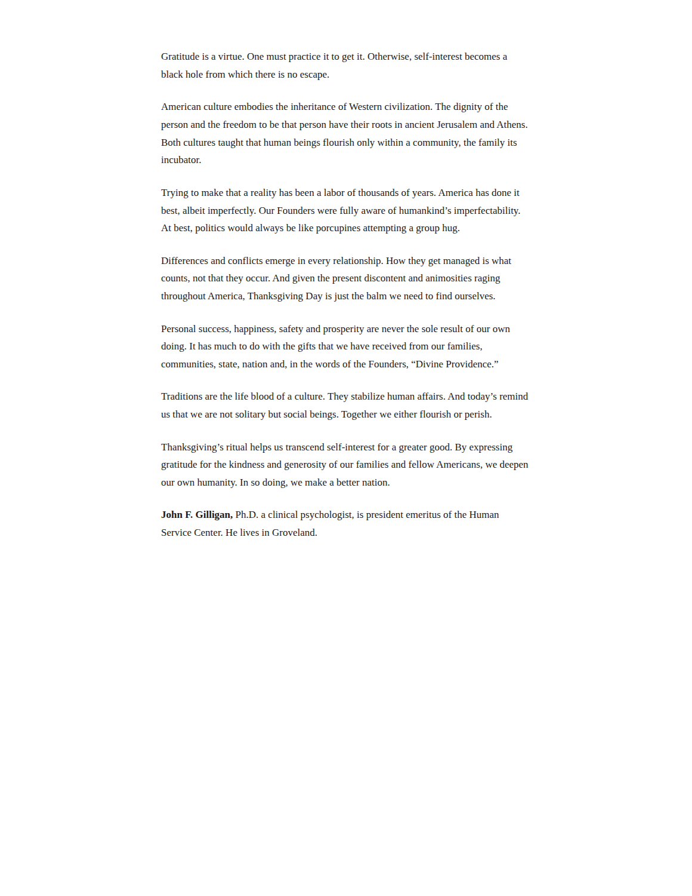Gratitude is a virtue. One must practice it to get it. Otherwise, self-interest becomes a black hole from which there is no escape.
American culture embodies the inheritance of Western civilization. The dignity of the person and the freedom to be that person have their roots in ancient Jerusalem and Athens. Both cultures taught that human beings flourish only within a community, the family its incubator.
Trying to make that a reality has been a labor of thousands of years. America has done it best, albeit imperfectly. Our Founders were fully aware of humankind’s imperfectability. At best, politics would always be like porcupines attempting a group hug.
Differences and conflicts emerge in every relationship. How they get managed is what counts, not that they occur. And given the present discontent and animosities raging throughout America, Thanksgiving Day is just the balm we need to find ourselves.
Personal success, happiness, safety and prosperity are never the sole result of our own doing. It has much to do with the gifts that we have received from our families, communities, state, nation and, in the words of the Founders, “Divine Providence.”
Traditions are the life blood of a culture. They stabilize human affairs. And today’s remind us that we are not solitary but social beings. Together we either flourish or perish.
Thanksgiving’s ritual helps us transcend self-interest for a greater good. By expressing gratitude for the kindness and generosity of our families and fellow Americans, we deepen our own humanity. In so doing, we make a better nation.
John F. Gilligan, Ph.D. a clinical psychologist, is president emeritus of the Human Service Center. He lives in Groveland.